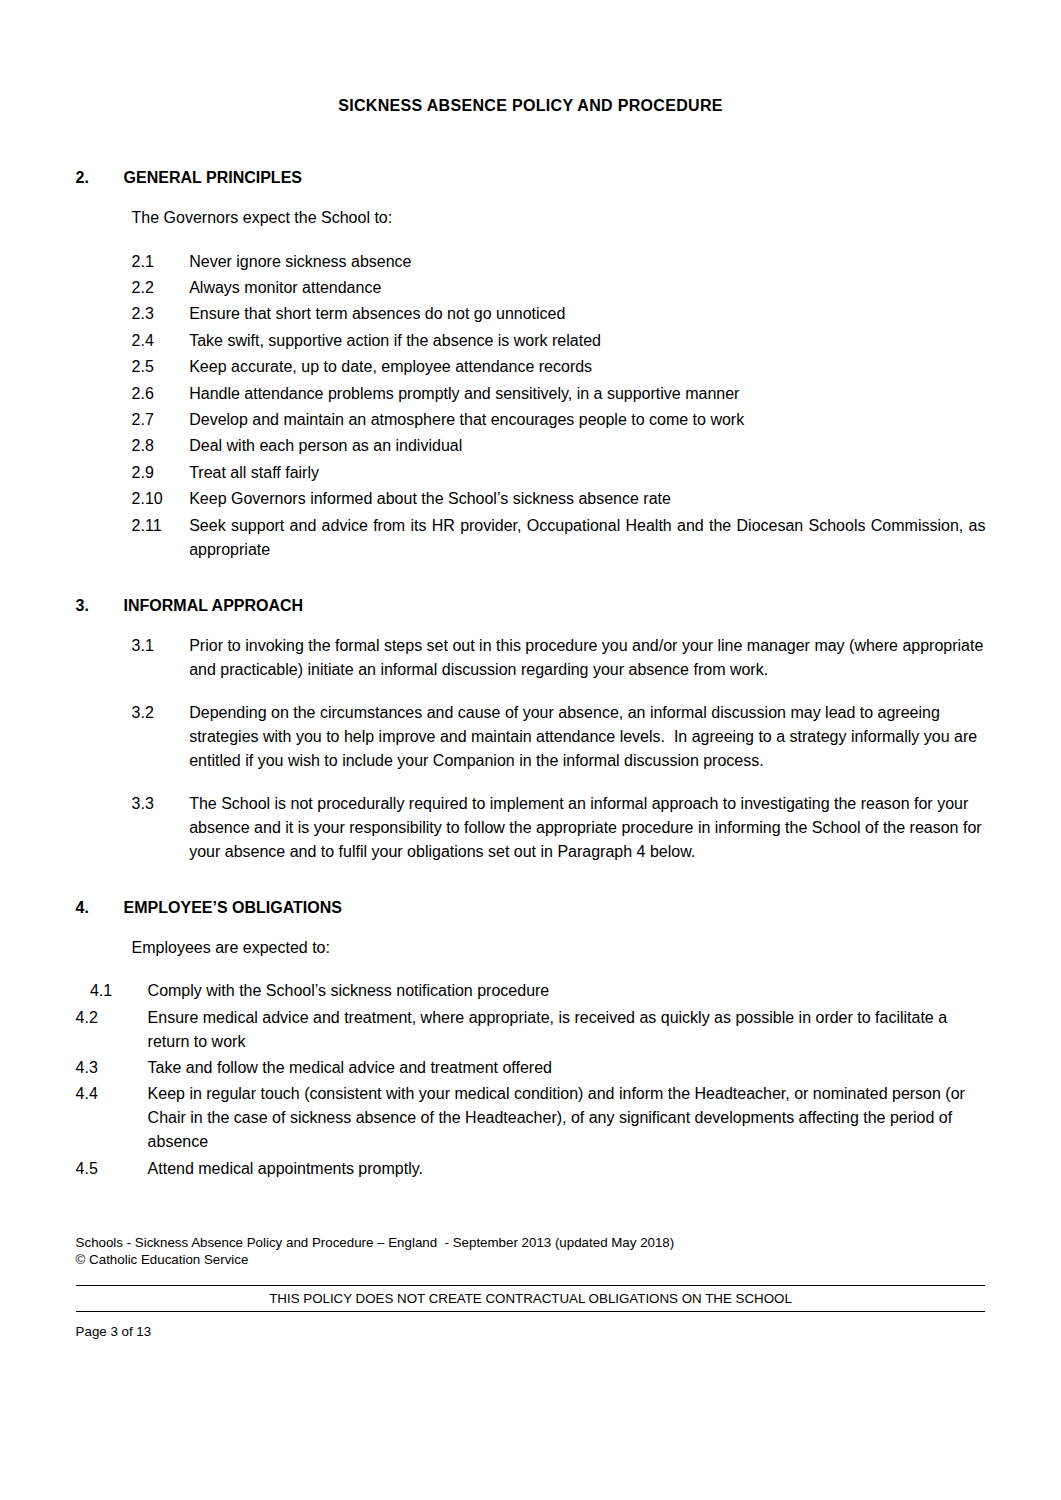SICKNESS ABSENCE POLICY AND PROCEDURE
2. GENERAL PRINCIPLES
The Governors expect the School to:
2.1 Never ignore sickness absence
2.2 Always monitor attendance
2.3 Ensure that short term absences do not go unnoticed
2.4 Take swift, supportive action if the absence is work related
2.5 Keep accurate, up to date, employee attendance records
2.6 Handle attendance problems promptly and sensitively, in a supportive manner
2.7 Develop and maintain an atmosphere that encourages people to come to work
2.8 Deal with each person as an individual
2.9 Treat all staff fairly
2.10 Keep Governors informed about the School’s sickness absence rate
2.11 Seek support and advice from its HR provider, Occupational Health and the Diocesan Schools Commission, as appropriate
3. INFORMAL APPROACH
3.1 Prior to invoking the formal steps set out in this procedure you and/or your line manager may (where appropriate and practicable) initiate an informal discussion regarding your absence from work.
3.2 Depending on the circumstances and cause of your absence, an informal discussion may lead to agreeing strategies with you to help improve and maintain attendance levels. In agreeing to a strategy informally you are entitled if you wish to include your Companion in the informal discussion process.
3.3 The School is not procedurally required to implement an informal approach to investigating the reason for your absence and it is your responsibility to follow the appropriate procedure in informing the School of the reason for your absence and to fulfil your obligations set out in Paragraph 4 below.
4. EMPLOYEE’S OBLIGATIONS
Employees are expected to:
4.1 Comply with the School’s sickness notification procedure
4.2 Ensure medical advice and treatment, where appropriate, is received as quickly as possible in order to facilitate a return to work
4.3 Take and follow the medical advice and treatment offered
4.4 Keep in regular touch (consistent with your medical condition) and inform the Headteacher, or nominated person (or Chair in the case of sickness absence of the Headteacher), of any significant developments affecting the period of absence
4.5 Attend medical appointments promptly.
Schools - Sickness Absence Policy and Procedure – England - September 2013 (updated May 2018)
© Catholic Education Service
THIS POLICY DOES NOT CREATE CONTRACTUAL OBLIGATIONS ON THE SCHOOL
Page 3 of 13